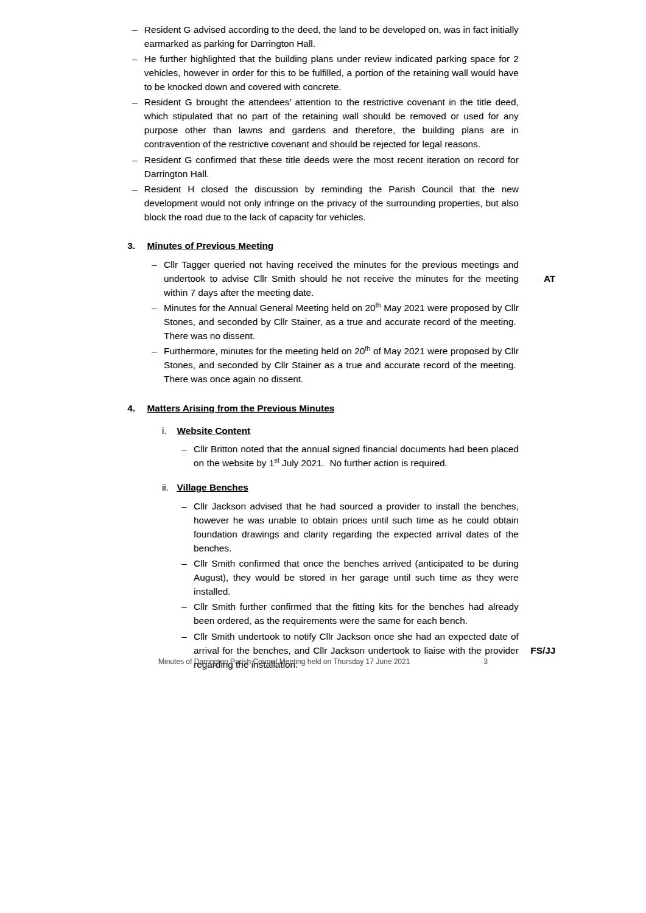Resident G advised according to the deed, the land to be developed on, was in fact initially earmarked as parking for Darrington Hall.
He further highlighted that the building plans under review indicated parking space for 2 vehicles, however in order for this to be fulfilled, a portion of the retaining wall would have to be knocked down and covered with concrete.
Resident G brought the attendees’ attention to the restrictive covenant in the title deed, which stipulated that no part of the retaining wall should be removed or used for any purpose other than lawns and gardens and therefore, the building plans are in contravention of the restrictive covenant and should be rejected for legal reasons.
Resident G confirmed that these title deeds were the most recent iteration on record for Darrington Hall.
Resident H closed the discussion by reminding the Parish Council that the new development would not only infringe on the privacy of the surrounding properties, but also block the road due to the lack of capacity for vehicles.
3. Minutes of Previous Meeting
Cllr Tagger queried not having received the minutes for the previous meetings and undertook to advise Cllr Smith should he not receive the minutes for the meeting within 7 days after the meeting date.AT
Minutes for the Annual General Meeting held on 20th May 2021 were proposed by Cllr Stones, and seconded by Cllr Stainer, as a true and accurate record of the meeting. There was no dissent.
Furthermore, minutes for the meeting held on 20th of May 2021 were proposed by Cllr Stones, and seconded by Cllr Stainer as a true and accurate record of the meeting. There was once again no dissent.
4. Matters Arising from the Previous Minutes
i. Website Content
Cllr Britton noted that the annual signed financial documents had been placed on the website by 1st July 2021. No further action is required.
ii. Village Benches
Cllr Jackson advised that he had sourced a provider to install the benches, however he was unable to obtain prices until such time as he could obtain foundation drawings and clarity regarding the expected arrival dates of the benches.
Cllr Smith confirmed that once the benches arrived (anticipated to be during August), they would be stored in her garage until such time as they were installed.
Cllr Smith further confirmed that the fitting kits for the benches had already been ordered, as the requirements were the same for each bench.
Cllr Smith undertook to notify Cllr Jackson once she had an expected date of arrival for the benches, and Cllr Jackson undertook to liaise with the provider regarding the installation.FS/JJ
Minutes of Darrington Parish Council Meeting held on Thursday 17 June 20213